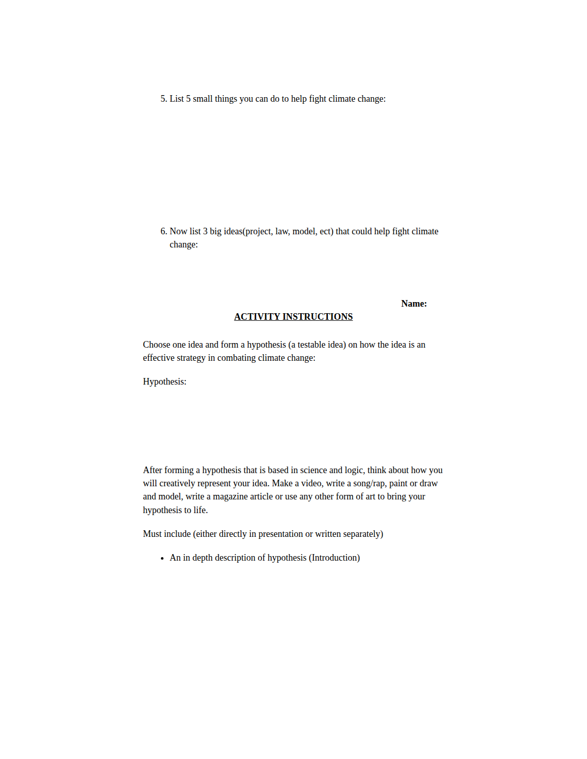List 5 small things you can do to help fight climate change:
Now list 3 big ideas(project, law, model, ect) that could help fight climate change:
Name:
ACTIVITY INSTRUCTIONS
Choose one idea and form a hypothesis (a testable idea) on how the idea is an effective strategy in combating climate change:
Hypothesis:
After forming a hypothesis that is based in science and logic, think about how you will creatively represent your idea. Make a video, write a song/rap, paint or draw and model, write a magazine article or use any other form of art to bring your hypothesis to life.
Must include (either directly in presentation or written separately)
An in depth description of hypothesis (Introduction)